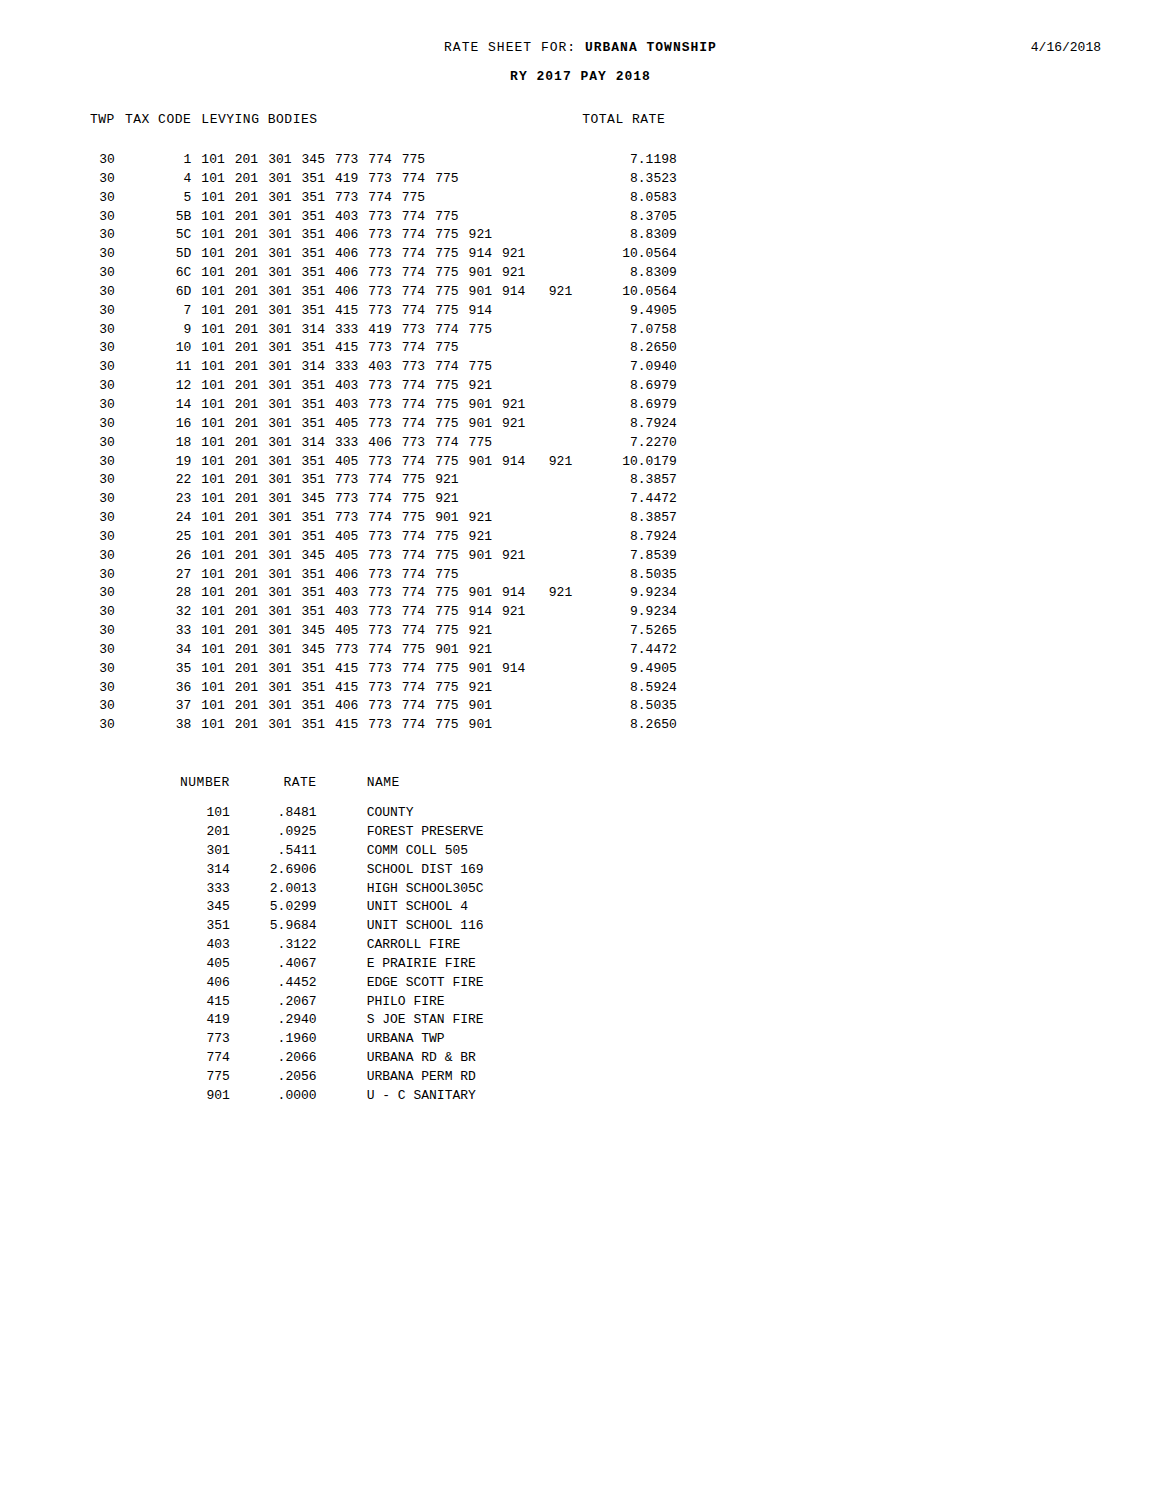RATE SHEET FOR: URBANA TOWNSHIP
4/16/2018
RY 2017 PAY 2018
| TWP | TAX CODE | LEVYING BODIES | TOTAL RATE |
| --- | --- | --- | --- |
| 30 | 1 | 101 | 201 | 301 | 345 | 773 | 774 | 775 | | | | 7.1198 |
| 30 | 4 | 101 | 201 | 301 | 351 | 419 | 773 | 774 | 775 | | | 8.3523 |
| 30 | 5 | 101 | 201 | 301 | 351 | 773 | 774 | 775 | | | | 8.0583 |
| 30 | 5B | 101 | 201 | 301 | 351 | 403 | 773 | 774 | 775 | | | 8.3705 |
| 30 | 5C | 101 | 201 | 301 | 351 | 406 | 773 | 774 | 775 | 921 | | 8.8309 |
| 30 | 5D | 101 | 201 | 301 | 351 | 406 | 773 | 774 | 775 | 914 | 921 | 10.0564 |
| 30 | 6C | 101 | 201 | 301 | 351 | 406 | 773 | 774 | 775 | 901 | 921 | 8.8309 |
| 30 | 6D | 101 | 201 | 301 | 351 | 406 | 773 | 774 | 775 | 901 | 914 921 | 10.0564 |
| 30 | 7 | 101 | 201 | 301 | 351 | 415 | 773 | 774 | 775 | 914 | | 9.4905 |
| 30 | 9 | 101 | 201 | 301 | 314 | 333 | 419 | 773 | 774 | 775 | | 7.0758 |
| 30 | 10 | 101 | 201 | 301 | 351 | 415 | 773 | 774 | 775 | | | 8.2650 |
| 30 | 11 | 101 | 201 | 301 | 314 | 333 | 403 | 773 | 774 | 775 | | 7.0940 |
| 30 | 12 | 101 | 201 | 301 | 351 | 403 | 773 | 774 | 775 | 921 | | 8.6979 |
| 30 | 14 | 101 | 201 | 301 | 351 | 403 | 773 | 774 | 775 | 901 | 921 | 8.6979 |
| 30 | 16 | 101 | 201 | 301 | 351 | 405 | 773 | 774 | 775 | 901 | 921 | 8.7924 |
| 30 | 18 | 101 | 201 | 301 | 314 | 333 | 406 | 773 | 774 | 775 | | 7.2270 |
| 30 | 19 | 101 | 201 | 301 | 351 | 405 | 773 | 774 | 775 | 901 | 914 921 | 10.0179 |
| 30 | 22 | 101 | 201 | 301 | 351 | 773 | 774 | 775 | 921 | | | 8.3857 |
| 30 | 23 | 101 | 201 | 301 | 345 | 773 | 774 | 775 | 921 | | | 7.4472 |
| 30 | 24 | 101 | 201 | 301 | 351 | 773 | 774 | 775 | 901 | 921 | | 8.3857 |
| 30 | 25 | 101 | 201 | 301 | 351 | 405 | 773 | 774 | 775 | 921 | | 8.7924 |
| 30 | 26 | 101 | 201 | 301 | 345 | 405 | 773 | 774 | 775 | 901 | 921 | 7.8539 |
| 30 | 27 | 101 | 201 | 301 | 351 | 406 | 773 | 774 | 775 | | | 8.5035 |
| 30 | 28 | 101 | 201 | 301 | 351 | 403 | 773 | 774 | 775 | 901 | 914 921 | 9.9234 |
| 30 | 32 | 101 | 201 | 301 | 351 | 403 | 773 | 774 | 775 | 914 | 921 | 9.9234 |
| 30 | 33 | 101 | 201 | 301 | 345 | 405 | 773 | 774 | 775 | 921 | | 7.5265 |
| 30 | 34 | 101 | 201 | 301 | 345 | 773 | 774 | 775 | 901 | 921 | | 7.4472 |
| 30 | 35 | 101 | 201 | 301 | 351 | 415 | 773 | 774 | 775 | 901 | 914 | 9.4905 |
| 30 | 36 | 101 | 201 | 301 | 351 | 415 | 773 | 774 | 775 | 921 | | 8.5924 |
| 30 | 37 | 101 | 201 | 301 | 351 | 406 | 773 | 774 | 775 | 901 | | 8.5035 |
| 30 | 38 | 101 | 201 | 301 | 351 | 415 | 773 | 774 | 775 | 901 | | 8.2650 |
| NUMBER | RATE | NAME |
| --- | --- | --- |
| 101 | .8481 | COUNTY |
| 201 | .0925 | FOREST PRESERVE |
| 301 | .5411 | COMM COLL 505 |
| 314 | 2.6906 | SCHOOL DIST 169 |
| 333 | 2.0013 | HIGH SCHOOL305C |
| 345 | 5.0299 | UNIT SCHOOL 4 |
| 351 | 5.9684 | UNIT SCHOOL 116 |
| 403 | .3122 | CARROLL FIRE |
| 405 | .4067 | E PRAIRIE FIRE |
| 406 | .4452 | EDGE SCOTT FIRE |
| 415 | .2067 | PHILO FIRE |
| 419 | .2940 | S JOE STAN FIRE |
| 773 | .1960 | URBANA TWP |
| 774 | .2066 | URBANA RD & BR |
| 775 | .2056 | URBANA PERM RD |
| 901 | .0000 | U - C SANITARY |